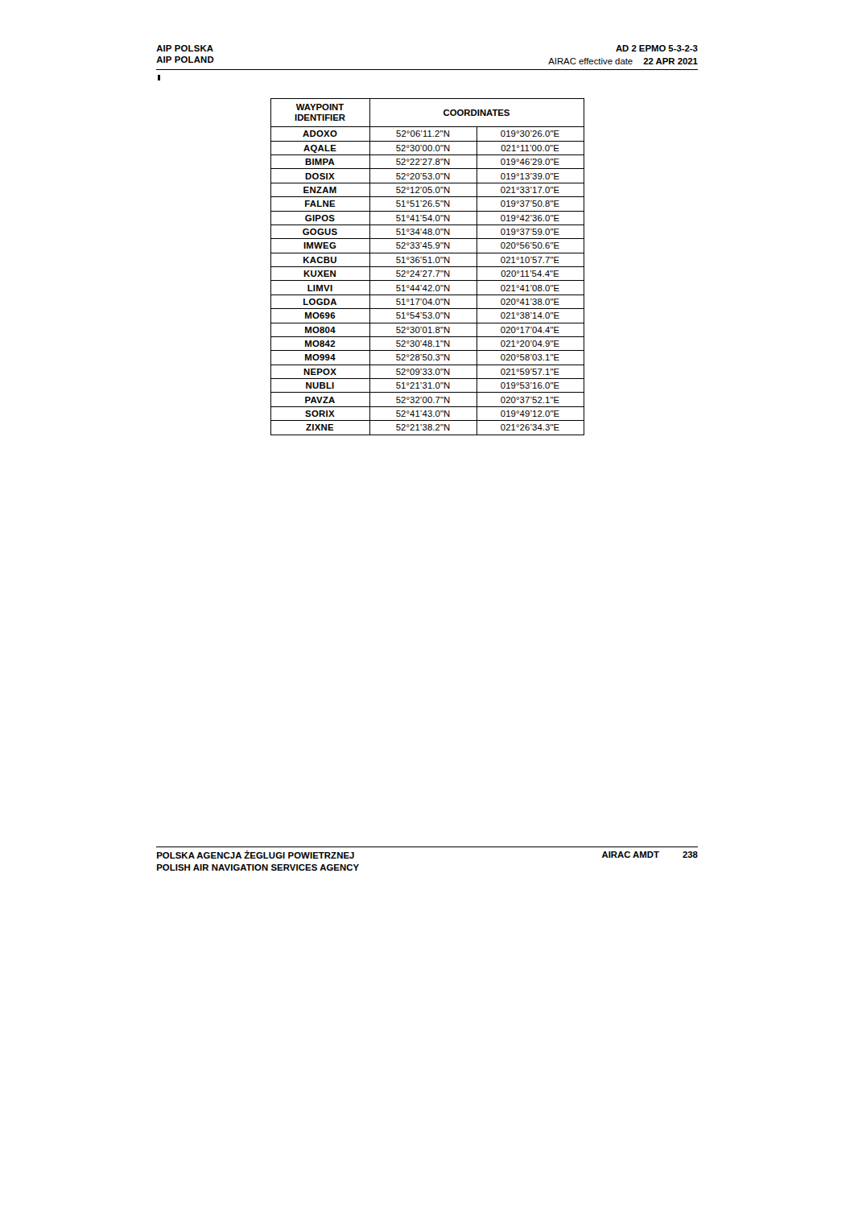AIP POLSKA
AIP POLAND
AD 2 EPMO 5-3-2-3
AIRAC effective date 22 APR 2021
| WAYPOINT IDENTIFIER | COORDINATES |
| --- | --- |
| ADOXO | 52°06’11.2"N | 019°30’26.0"E |
| AQALE | 52°30’00.0"N | 021°11’00.0"E |
| BIMPA | 52°22’27.8"N | 019°46’29.0"E |
| DOSIX | 52°20’53.0"N | 019°13’39.0"E |
| ENZAM | 52°12’05.0"N | 021°33’17.0"E |
| FALNE | 51°51’26.5"N | 019°37’50.8"E |
| GIPOS | 51°41’54.0"N | 019°42’36.0"E |
| GOGUS | 51°34’48.0"N | 019°37’59.0"E |
| IMWEG | 52°33’45.9"N | 020°56’50.6"E |
| KACBU | 51°36’51.0"N | 021°10’57.7"E |
| KUXEN | 52°24’27.7"N | 020°11’54.4"E |
| LIMVI | 51°44’42.0"N | 021°41’08.0"E |
| LOGDA | 51°17’04.0"N | 020°41’38.0"E |
| MO696 | 51°54’53.0"N | 021°38’14.0"E |
| MO804 | 52°30’01.8"N | 020°17’04.4"E |
| MO842 | 52°30’48.1"N | 021°20’04.9"E |
| MO994 | 52°28’50.3"N | 020°58’03.1"E |
| NEPOX | 52°09’33.0"N | 021°59’57.1"E |
| NUBLI | 51°21’31.0"N | 019°53’16.0"E |
| PAVZA | 52°32’00.7"N | 020°37’52.1"E |
| SORIX | 52°41’43.0"N | 019°49’12.0"E |
| ZIXNE | 52°21’38.2"N | 021°26’34.3"E |
POLSKA AGENCJA ŻEGLUGI POWIETRZNEJ
POLISH AIR NAVIGATION SERVICES AGENCY
AIRAC AMDT 238